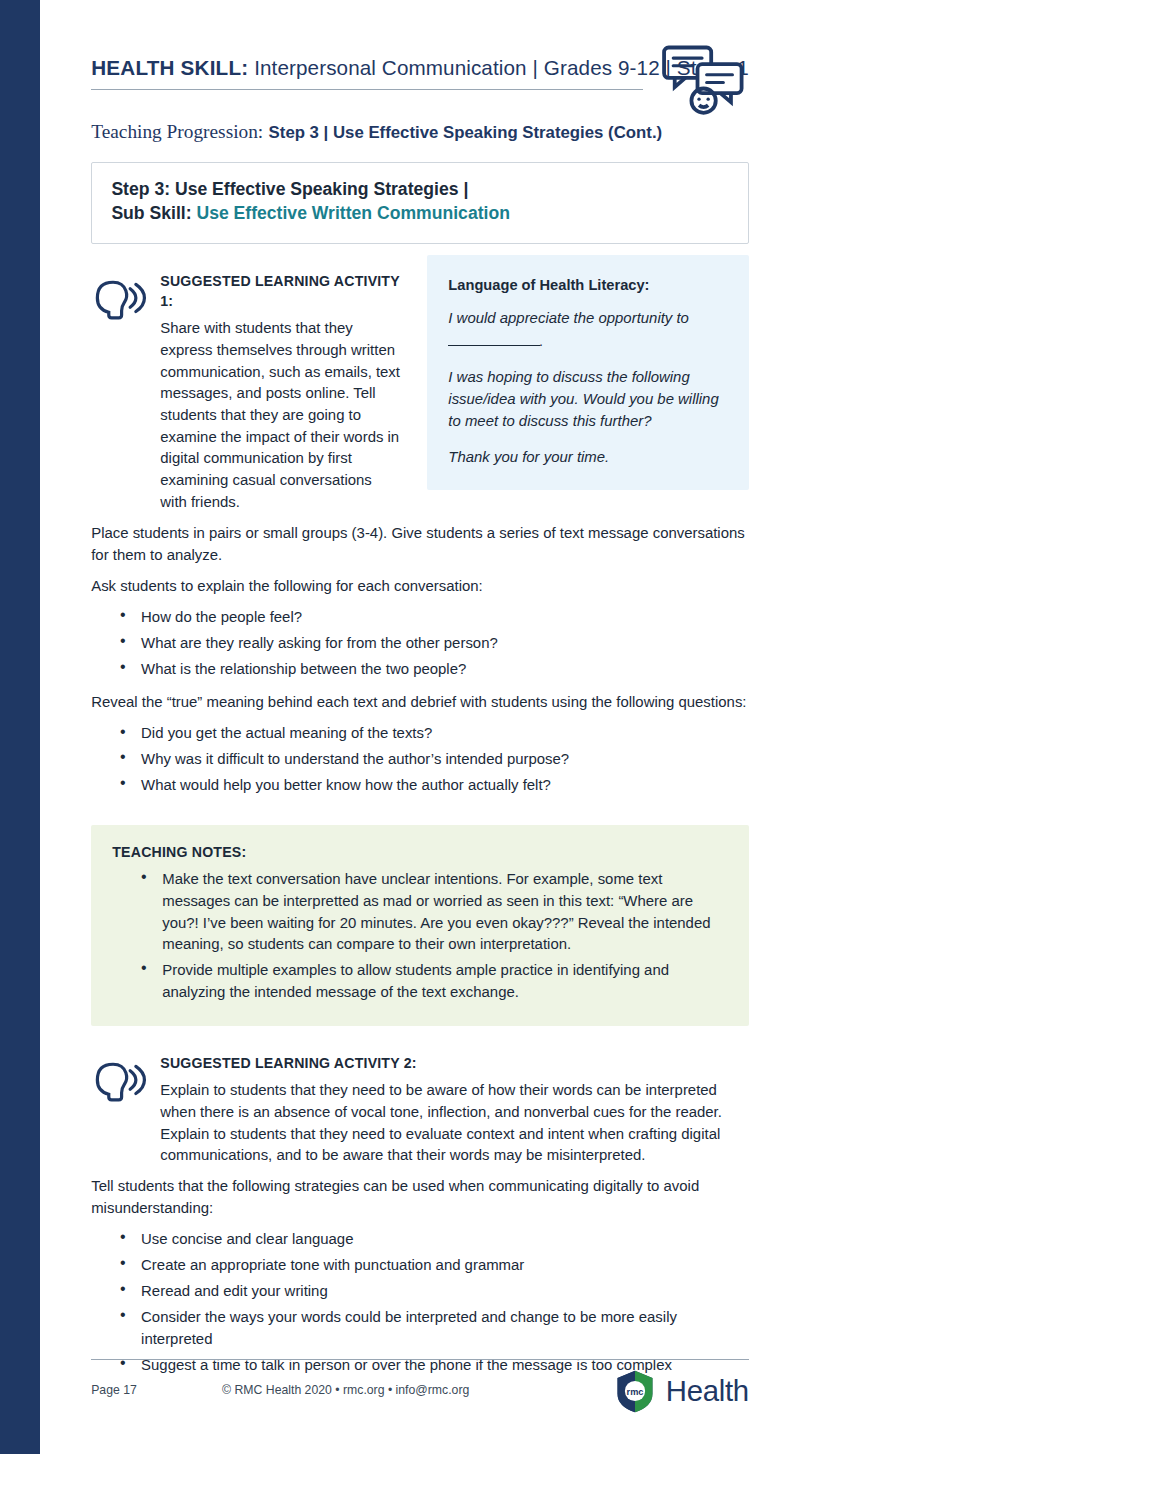HEALTH SKILL: Interpersonal Communication | Grades 9-12 | Stage 1
Teaching Progression: Step 3 | Use Effective Speaking Strategies (Cont.)
Step 3: Use Effective Speaking Strategies |
Sub Skill: Use Effective Written Communication
SUGGESTED LEARNING ACTIVITY 1:
Share with students that they express themselves through written communication, such as emails, text messages, and posts online. Tell students that they are going to examine the impact of their words in digital communication by first examining casual conversations with friends.
Language of Health Literacy:
I would appreciate the opportunity to .
I was hoping to discuss the following issue/idea with you. Would you be willing to meet to discuss this further?
Thank you for your time.
Place students in pairs or small groups (3-4). Give students a series of text message conversations for them to analyze.
Ask students to explain the following for each conversation:
How do the people feel?
What are they really asking for from the other person?
What is the relationship between the two people?
Reveal the “true” meaning behind each text and debrief with students using the following questions:
Did you get the actual meaning of the texts?
Why was it difficult to understand the author’s intended purpose?
What would help you better know how the author actually felt?
TEACHING NOTES:
Make the text conversation have unclear intentions. For example, some text messages can be interpretted as mad or worried as seen in this text: “Where are you?! I’ve been waiting for 20 minutes. Are you even okay???” Reveal the intended meaning, so students can compare to their own interpretation.
Provide multiple examples to allow students ample practice in identifying and analyzing the intended message of the text exchange.
SUGGESTED LEARNING ACTIVITY 2:
Explain to students that they need to be aware of how their words can be interpreted when there is an absence of vocal tone, inflection, and nonverbal cues for the reader. Explain to students that they need to evaluate context and intent when crafting digital communications, and to be aware that their words may be misinterpreted.
Tell students that the following strategies can be used when communicating digitally to avoid misunderstanding:
Use concise and clear language
Create an appropriate tone with punctuation and grammar
Reread and edit your writing
Consider the ways your words could be interpreted and change to be more easily interpreted
Suggest a time to talk in person or over the phone if the message is too complex
Page 17
© RMC Health 2020 • rmc.org • info@rmc.org
rmc Health